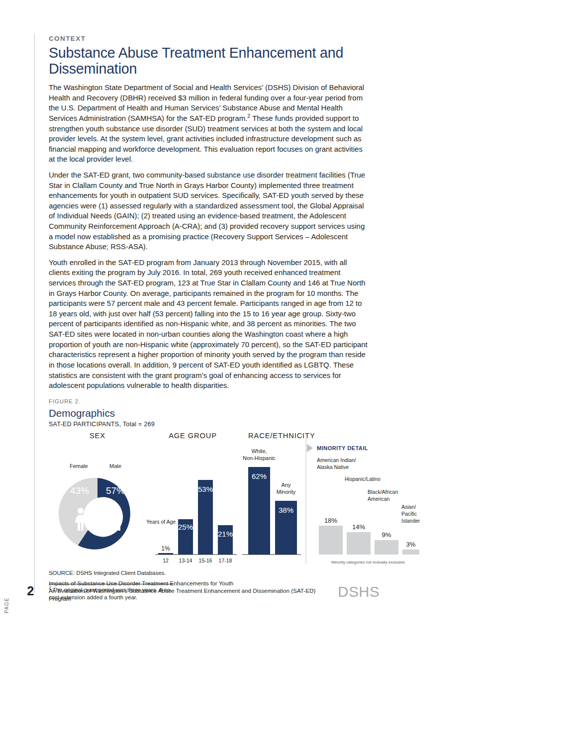PAGE 2
CONTEXT
Substance Abuse Treatment Enhancement and Dissemination
The Washington State Department of Social and Health Services’ (DSHS) Division of Behavioral Health and Recovery (DBHR) received $3 million in federal funding over a four-year period from the U.S. Department of Health and Human Services’ Substance Abuse and Mental Health Services Administration (SAMHSA) for the SAT-ED program.2 These funds provided support to strengthen youth substance use disorder (SUD) treatment services at both the system and local provider levels. At the system level, grant activities included infrastructure development such as financial mapping and workforce development. This evaluation report focuses on grant activities at the local provider level.
Under the SAT-ED grant, two community-based substance use disorder treatment facilities (True Star in Clallam County and True North in Grays Harbor County) implemented three treatment enhancements for youth in outpatient SUD services. Specifically, SAT-ED youth served by these agencies were (1) assessed regularly with a standardized assessment tool, the Global Appraisal of Individual Needs (GAIN); (2) treated using an evidence-based treatment, the Adolescent Community Reinforcement Approach (A-CRA); and (3) provided recovery support services using a model now established as a promising practice (Recovery Support Services – Adolescent Substance Abuse; RSS-ASA).
Youth enrolled in the SAT-ED program from January 2013 through November 2015, with all clients exiting the program by July 2016. In total, 269 youth received enhanced treatment services through the SAT-ED program, 123 at True Star in Clallam County and 146 at True North in Grays Harbor County. On average, participants remained in the program for 10 months. The participants were 57 percent male and 43 percent female. Participants ranged in age from 12 to 18 years old, with just over half (53 percent) falling into the 15 to 16 year age group. Sixty-two percent of participants identified as non-Hispanic white, and 38 percent as minorities. The two SAT-ED sites were located in non-urban counties along the Washington coast where a high proportion of youth are non-Hispanic white (approximately 70 percent), so the SAT-ED participant characteristics represent a higher proportion of minority youth served by the program than reside in those locations overall. In addition, 9 percent of SAT-ED youth identified as LGBTQ. These statistics are consistent with the grant program’s goal of enhancing access to services for adolescent populations vulnerable to health disparities.
FIGURE 2.
Demographics
SAT-ED PARTICIPANTS, Total = 269
SEX
Female Male 43% 57%
AGE GROUP
1% 25% 53% 21% 12 13-14 15-16 17-18 Years of Age
RACE/ETHNICITY
62% 38% White, Non-Hispanic Any Minority
MINORITY DETAIL American Indian/ Alaska Native Hispanic/Latino Black/African American Asian/ Pacific Islander 18% 14% 9% 3% Minority categories not mutually exclusive.
SOURCE: DSHS Integrated Client Databases.
2 The original grant period was three years. A no-cost extension added a fourth year.
Impacts of Substance Use Disorder Treatment Enhancements for Youth
An Evaluation of Washington’s Substance Abuse Treatment Enhancement and Dissemination (SAT-ED) Program
DSHS